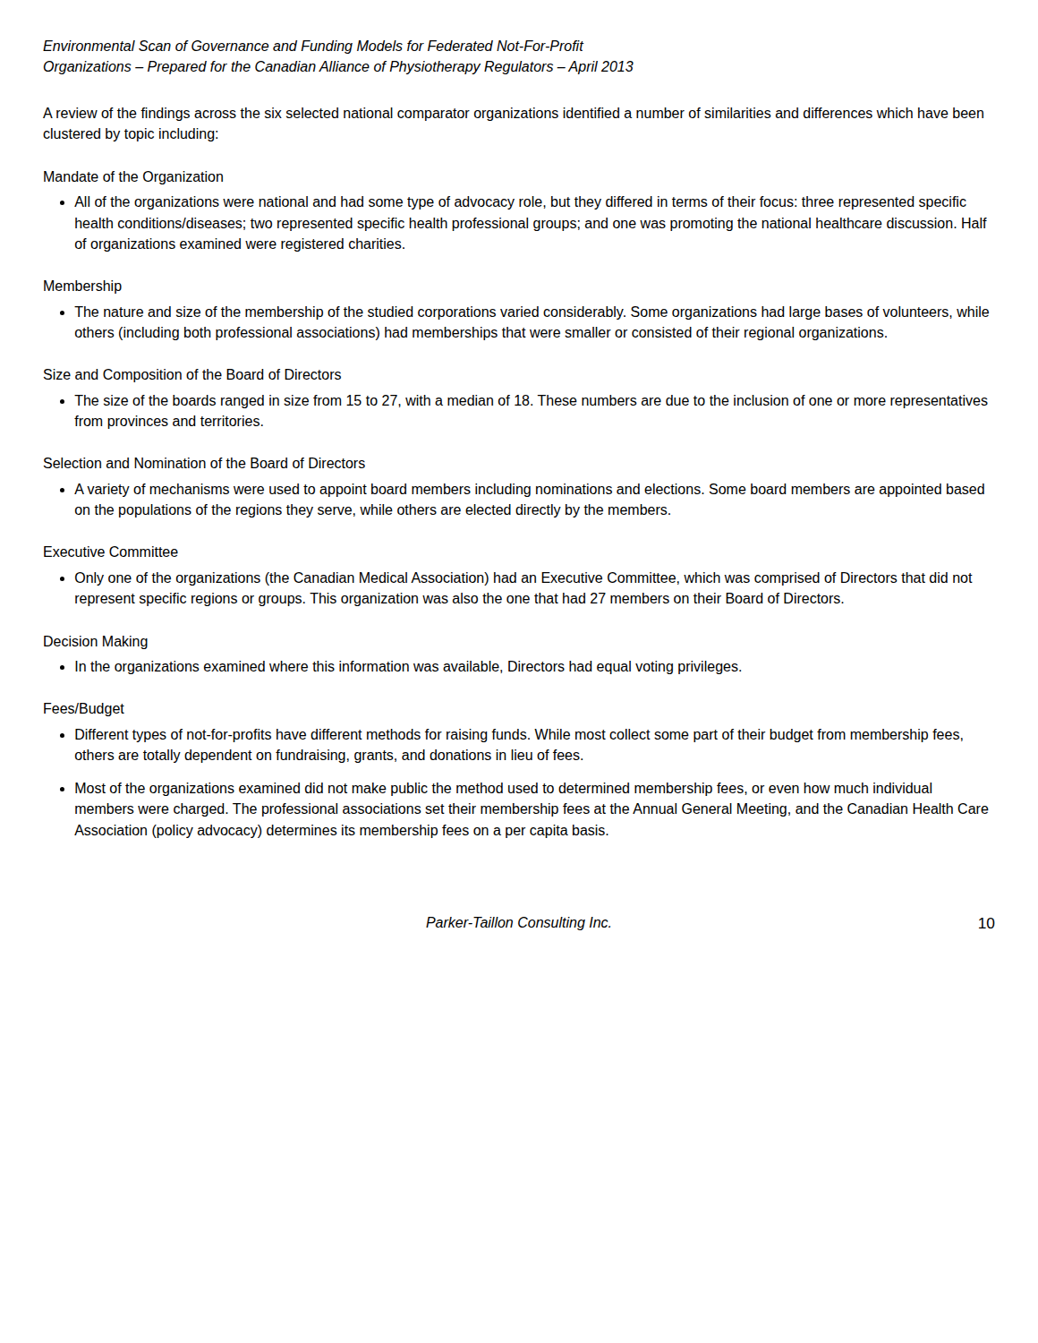Environmental Scan of Governance and Funding Models for Federated Not-For-Profit
Organizations – Prepared for the Canadian Alliance of Physiotherapy Regulators – April 2013
A review of the findings across the six selected national comparator organizations identified a number of similarities and differences which have been clustered by topic including:
Mandate of the Organization
All of the organizations were national and had some type of advocacy role, but they differed in terms of their focus: three represented specific health conditions/diseases; two represented specific health professional groups; and one was promoting the national healthcare discussion. Half of organizations examined were registered charities.
Membership
The nature and size of the membership of the studied corporations varied considerably. Some organizations had large bases of volunteers, while others (including both professional associations) had memberships that were smaller or consisted of their regional organizations.
Size and Composition of the Board of Directors
The size of the boards ranged in size from 15 to 27, with a median of 18. These numbers are due to the inclusion of one or more representatives from provinces and territories.
Selection and Nomination of the Board of Directors
A variety of mechanisms were used to appoint board members including nominations and elections. Some board members are appointed based on the populations of the regions they serve, while others are elected directly by the members.
Executive Committee
Only one of the organizations (the Canadian Medical Association) had an Executive Committee, which was comprised of Directors that did not represent specific regions or groups. This organization was also the one that had 27 members on their Board of Directors.
Decision Making
In the organizations examined where this information was available, Directors had equal voting privileges.
Fees/Budget
Different types of not-for-profits have different methods for raising funds. While most collect some part of their budget from membership fees, others are totally dependent on fundraising, grants, and donations in lieu of fees.
Most of the organizations examined did not make public the method used to determined membership fees, or even how much individual members were charged. The professional associations set their membership fees at the Annual General Meeting, and the Canadian Health Care Association (policy advocacy) determines its membership fees on a per capita basis.
Parker-Taillon Consulting Inc. 10